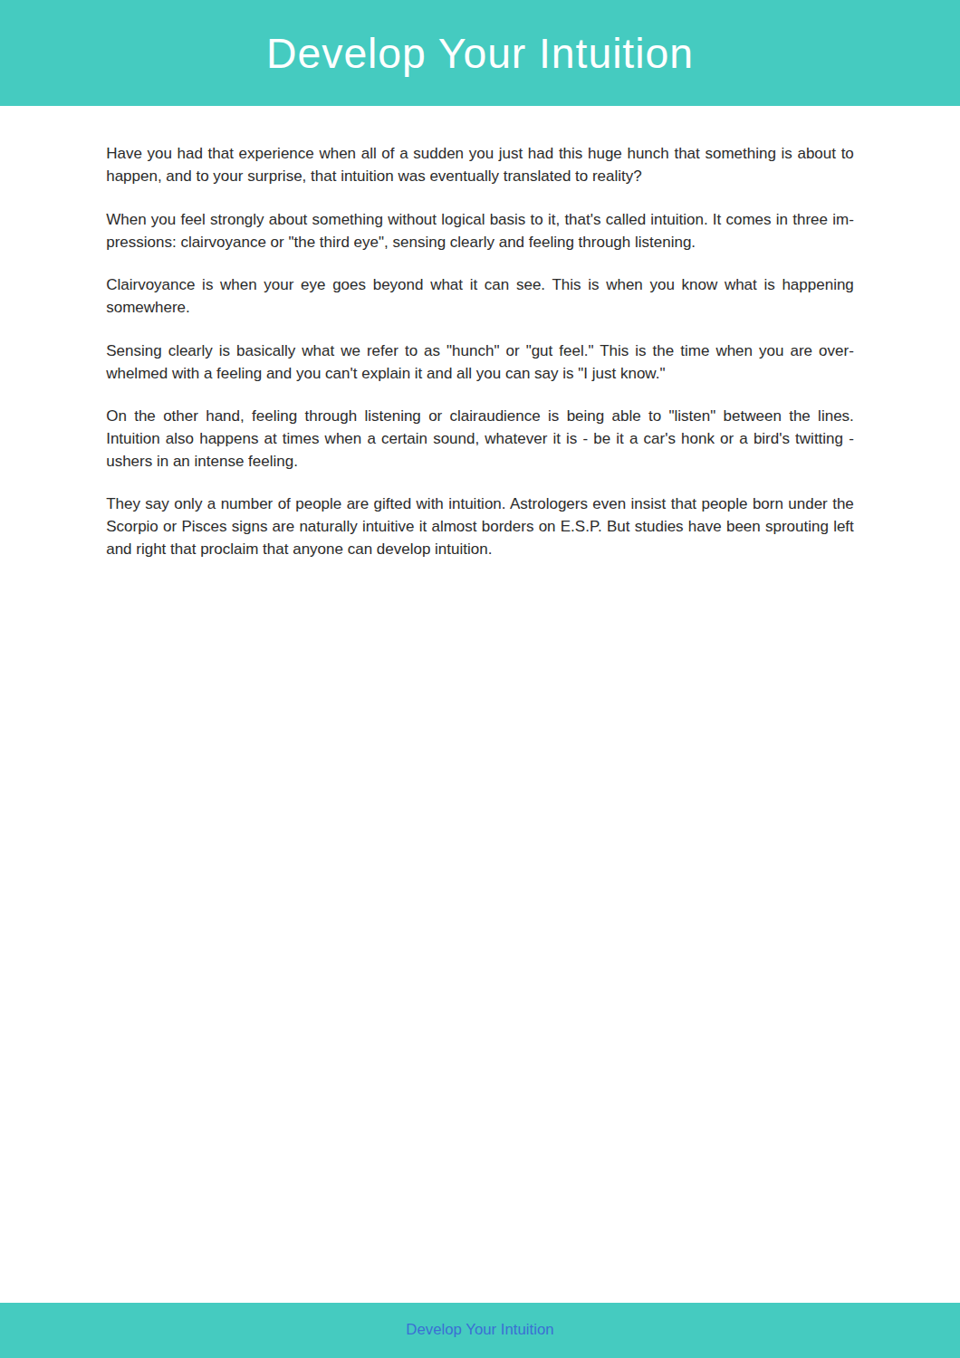Develop Your Intuition
Have you had that experience when all of a sudden you just had this huge hunch that something is about to happen, and to your surprise, that intuition was eventually translated to reality?
When you feel strongly about something without logical basis to it, that's called intuition. It comes in three impressions: clairvoyance or "the third eye", sensing clearly and feeling through listening.
Clairvoyance is when your eye goes beyond what it can see. This is when you know what is happening somewhere.
Sensing clearly is basically what we refer to as "hunch" or "gut feel." This is the time when you are overwhelmed with a feeling and you can't explain it and all you can say is "I just know."
On the other hand, feeling through listening or clairaudience is being able to "listen" between the lines. Intuition also happens at times when a certain sound, whatever it is - be it a car's honk or a bird's twitting - ushers in an intense feeling.
They say only a number of people are gifted with intuition. Astrologers even insist that people born under the Scorpio or Pisces signs are naturally intuitive it almost borders on E.S.P. But studies have been sprouting left and right that proclaim that anyone can develop intuition.
Develop Your Intuition